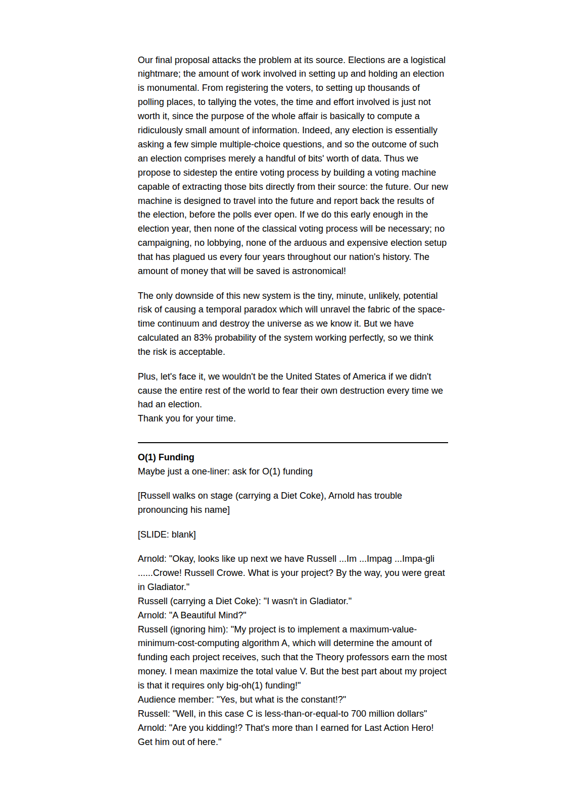Our final proposal attacks the problem at its source. Elections are a logistical nightmare; the amount of work involved in setting up and holding an election is monumental. From registering the voters, to setting up thousands of polling places, to tallying the votes, the time and effort involved is just not worth it, since the purpose of the whole affair is basically to compute a ridiculously small amount of information. Indeed, any election is essentially asking a few simple multiple-choice questions, and so the outcome of such an election comprises merely a handful of bits' worth of data. Thus we propose to sidestep the entire voting process by building a voting machine capable of extracting those bits directly from their source: the future. Our new machine is designed to travel into the future and report back the results of the election, before the polls ever open. If we do this early enough in the election year, then none of the classical voting process will be necessary; no campaigning, no lobbying, none of the arduous and expensive election setup that has plagued us every four years throughout our nation's history. The amount of money that will be saved is astronomical!
The only downside of this new system is the tiny, minute, unlikely, potential risk of causing a temporal paradox which will unravel the fabric of the space-time continuum and destroy the universe as we know it. But we have calculated an 83% probability of the system working perfectly, so we think the risk is acceptable.
Plus, let's face it, we wouldn't be the United States of America if we didn't cause the entire rest of the world to fear their own destruction every time we had an election.
Thank you for your time.
O(1) Funding
Maybe just a one-liner: ask for O(1) funding
[Russell walks on stage (carrying a Diet Coke), Arnold has trouble pronouncing his name]
[SLIDE: blank]
Arnold: "Okay, looks like up next we have Russell ...Im ...Impag ...Impa-gli ......Crowe! Russell Crowe. What is your project? By the way, you were great in Gladiator."
Russell (carrying a Diet Coke): "I wasn't in Gladiator."
Arnold: "A Beautiful Mind?"
Russell (ignoring him): "My project is to implement a maximum-value-minimum-cost-computing algorithm A, which will determine the amount of funding each project receives, such that the Theory professors earn the most money. I mean maximize the total value V. But the best part about my project is that it requires only big-oh(1) funding!"
Audience member: "Yes, but what is the constant!?"
Russell: "Well, in this case C is less-than-or-equal-to 700 million dollars"
Arnold: "Are you kidding!? That's more than I earned for Last Action Hero! Get him out of here."